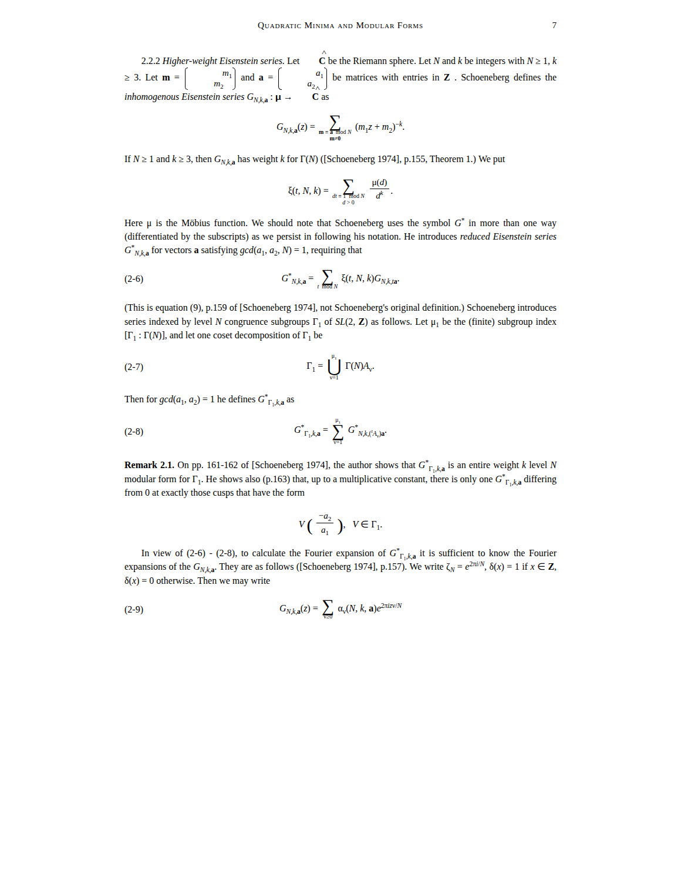Quadratic Minima and Modular Forms 7
2.2.2 Higher-weight Eisenstein series. Let C be the Riemann sphere. Let N and k be integers with N ≥ 1, k ≥ 3. Let m = m1
m2 and a = a1
a2 be matrices with entries in Z . Schoeneberg defines the inhomogenous Eisenstein series GN,k,a : 𝛍 → C as
GN,k,a(z) = ∑ m ≡ a mod N m≠0 (m1z + m2)−k.
If N ≥ 1 and k ≥ 3, then GN,k,a has weight k for Γ(N) ([Schoeneberg 1974], p.155, Theorem 1.) We put
ξ(t, N, k) = ∑ dt ≡ 1 mod N d > 0 μ(d) dk.
Here μ is the Möbius function. We should note that Schoeneberg uses the symbol G* in more than one way (differentiated by the subscripts) as we persist in following his notation. He introduces reduced Eisenstein series G*N,k,a for vectors a satisfying gcd(a1, a2, N) = 1, requiring that
(2-6) G*N,k,a = ∑ t mod N ξ(t, N, k)GN,k,ta.
(This is equation (9), p.159 of [Schoeneberg 1974], not Schoeneberg's original definition.) Schoeneberg introduces series indexed by level N congruence subgroups Γ1 of SL(2, Z) as follows. Let μ1 be the (finite) subgroup index [Γ1 : Γ(N)], and let one coset decomposition of Γ1 be
(2-7) Γ1 = μ1 ⋃ ν=1 Γ(N)Aν.
Then for gcd(a1, a2) = 1 he defines G*Γ1,k,a as
(2-8) G*Γ1,k,a = μ1 ∑ ν=1 G*N,k,(tAν)a.
Remark 2.1. On pp. 161-162 of [Schoeneberg 1974], the author shows that G*Γ1,k,a is an entire weight k level N modular form for Γ1. He shows also (p.163) that, up to a multiplicative constant, there is only one G*Γ1,k,a differing from 0 at exactly those cusps that have the form
V ( −a2 a1 ), V ∈ Γ1.
In view of (2-6) - (2-8), to calculate the Fourier expansion of G*Γ1,k,a it is sufficient to know the Fourier expansions of the GN,k,a. They are as follows ([Schoeneberg 1974], p.157). We write ζN = e2πi/N, δ(x) = 1 if x ∈ Z, δ(x) = 0 otherwise. Then we may write
(2-9) GN,k,a(z) = ∑ ν≥0 αν(N, k, a)e2πizν/N